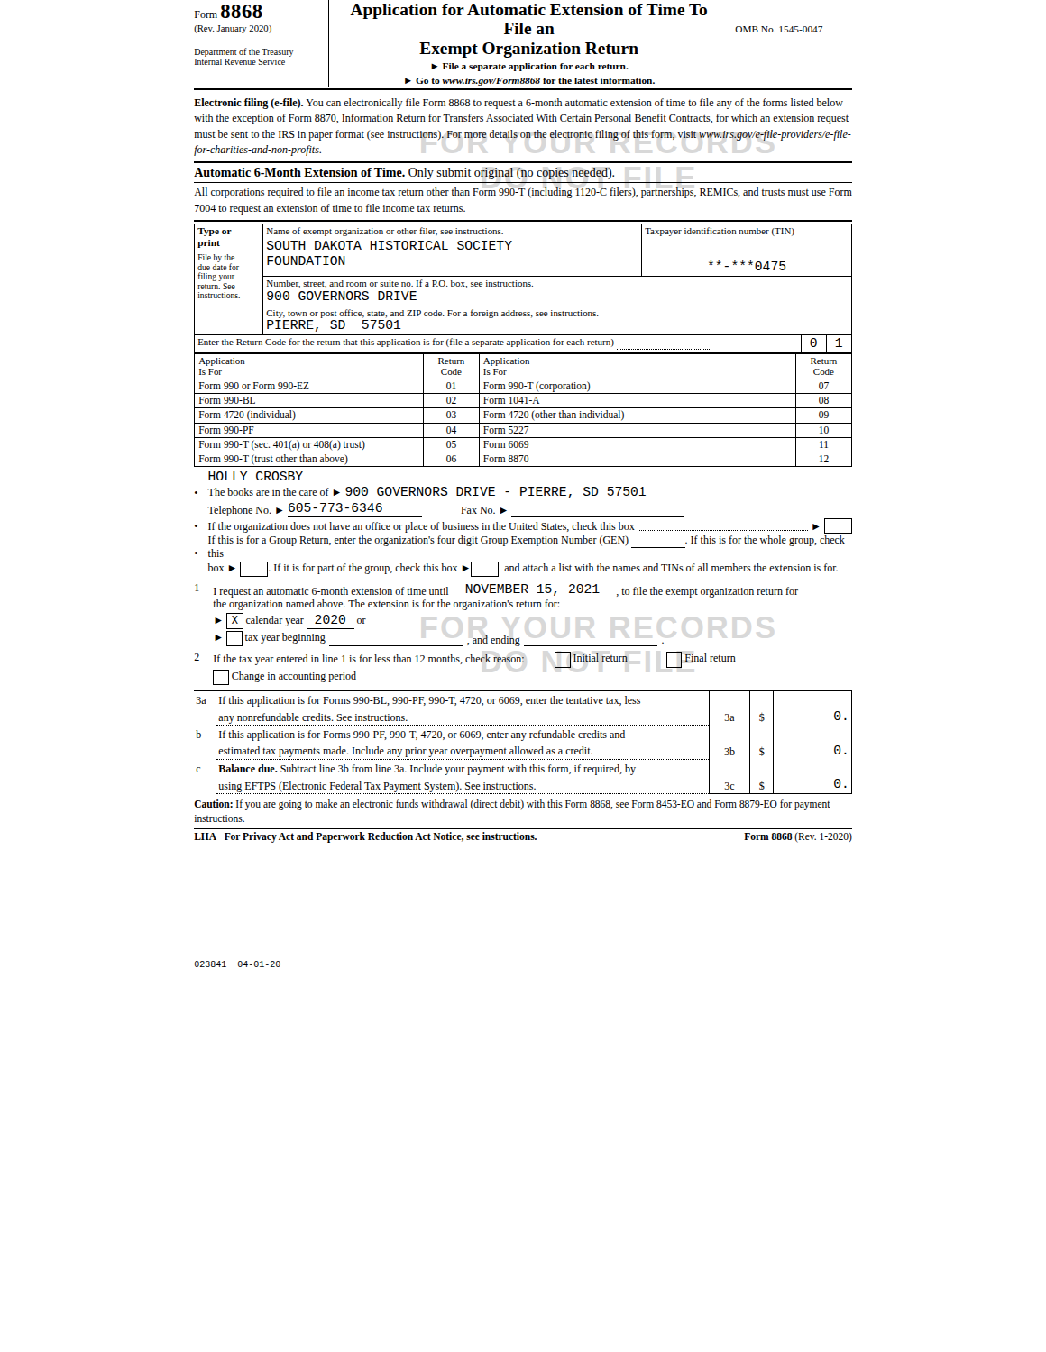FOR YOUR RECORDS
DO NOT FILE
FOR YOUR RECORDS
DO NOT FILE
Form 8868
(Rev. January 2020)
Department of the Treasury
Internal Revenue Service
Application for Automatic Extension of Time To File an
Exempt Organization Return
► File a separate application for each return.
► Go to www.irs.gov/Form8868 for the latest information.
OMB No. 1545-0047
Electronic filing (e-file). You can electronically file Form 8868 to request a 6-month automatic extension of time to file any of the forms listed below with the exception of Form 8870, Information Return for Transfers Associated With Certain Personal Benefit Contracts, for which an extension request must be sent to the IRS in paper format (see instructions). For more details on the electronic filing of this form, visit www.irs.gov/e-file-providers/e-file-for-charities-and-non-profits.
Automatic 6-Month Extension of Time. Only submit original (no copies needed).
All corporations required to file an income tax return other than Form 990-T (including 1120-C filers), partnerships, REMICs, and trusts must use Form 7004 to request an extension of time to file income tax returns.
| Type or print File by the due date for filing your return. See instructions. | Name of exempt organization or other filer, see instructions. | Taxpayer identification number (TIN) |
| SOUTH DAKOTA HISTORICAL SOCIETY FOUNDATION | **-***0475 |
| Number, street, and room or suite no. If a P.O. box, see instructions. 900 GOVERNORS DRIVE |
| City, town or post office, state, and ZIP code. For a foreign address, see instructions. PIERRE, SD 57501 |
| Enter the Return Code for the return that this application is for (file a separate application for each return) | 0 | 1 |
| Application Is For | Return Code | Application Is For | Return Code |
| Form 990 or Form 990-EZ | 01 | Form 990-T (corporation) | 07 |
| Form 990-BL | 02 | Form 1041-A | 08 |
| Form 4720 (individual) | 03 | Form 4720 (other than individual) | 09 |
| Form 990-PF | 04 | Form 5227 | 10 |
| Form 990-T (sec. 401(a) or 408(a) trust) | 05 | Form 6069 | 11 |
| Form 990-T (trust other than above) | 06 | Form 8870 | 12 |
HOLLY CROSBY
•
The books are in the care of ► 900 GOVERNORS DRIVE - PIERRE, SD 57501
Telephone No. ► 605-773-6346 Fax No. ►
•
If the organization does not have an office or place of business in the United States, check this box ►
•
If this is for a Group Return, enter the organization's four digit Group Exemption Number (GEN) . If this is for the whole group, check this
box ► . If it is for part of the group, check this box ► and attach a list with the names and TINs of all members the extension is for.
1
I request an automatic 6-month extension of time until NOVEMBER 15, 2021 , to file the exempt organization return for
the organization named above. The extension is for the organization's return for:
► X calendar year 2020 or
► tax year beginning , and ending .
2
If the tax year entered in line 1 is for less than 12 months, check reason: Initial return Final return
Change in accounting period
| 3a | If this application is for Forms 990-BL, 990-PF, 990-T, 4720, or 6069, enter the tentative tax, less | | | |
| | any nonrefundable credits. See instructions. | 3a | $ | 0. |
| b | If this application is for Forms 990-PF, 990-T, 4720, or 6069, enter any refundable credits and | | | |
| | estimated tax payments made. Include any prior year overpayment allowed as a credit. | 3b | $ | 0. |
| c | Balance due. Subtract line 3b from line 3a. Include your payment with this form, if required, by | | | |
| | using EFTPS (Electronic Federal Tax Payment System). See instructions. | 3c | $ | 0. |
Caution: If you are going to make an electronic funds withdrawal (direct debit) with this Form 8868, see Form 8453-EO and Form 8879-EO for payment instructions.
LHA For Privacy Act and Paperwork Reduction Act Notice, see instructions.
Form 8868 (Rev. 1-2020)
023841 04-01-20